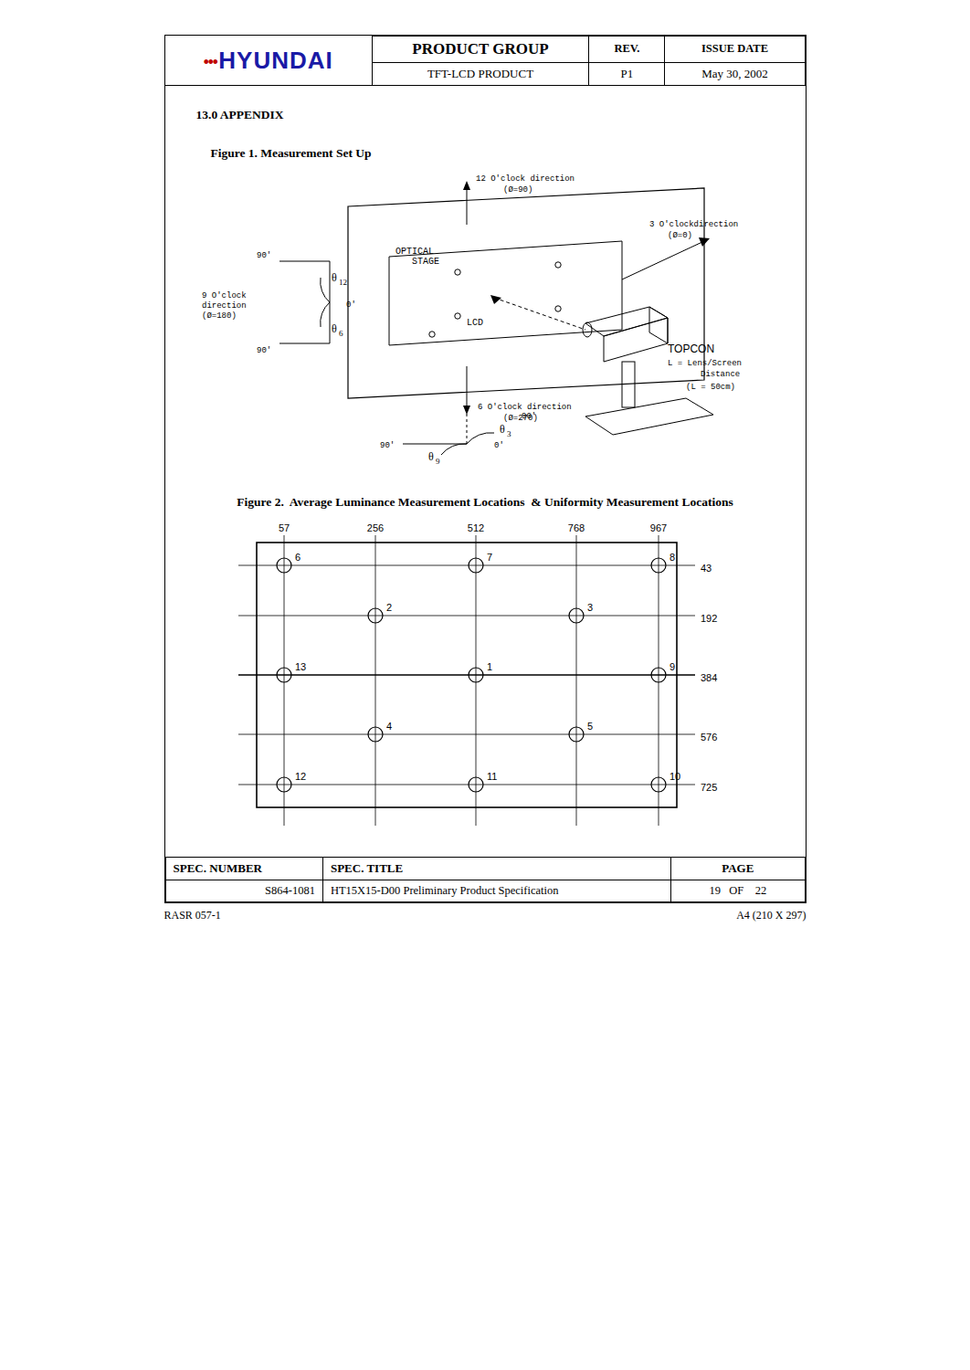| ••• HYUNDAI | PRODUCT GROUP | REV. | ISSUE DATE |
| TFT-LCD PRODUCT | P1 | May 30, 2002 |
13.0 APPENDIX
Figure 1. Measurement Set Up
OPTICAL STAGE LCD 12 O'clock direction (Ø=90) 6 O'clock direction (Ø=270) 3 O'clockdirection (Ø=0) 9 O'clock direction (Ø=180) 90' 90' θ 12 θ 6 0' 90' 0' θ 3 θ 9 90' TOPCON L = Lens/Screen Distance (L = 50cm)
Figure 2. Average Luminance Measurement Locations & Uniformity Measurement Locations
57 256 512 768 967 43 192 384 576 725 6 7 8 2 3 13 1 9 4 5 12 11 10
| SPEC. NUMBER | SPEC. TITLE | PAGE |
| S864-1081 | HT15X15-D00 Preliminary Product Specification | 19 OF 22 |
RASR 057-1
A4 (210 X 297)